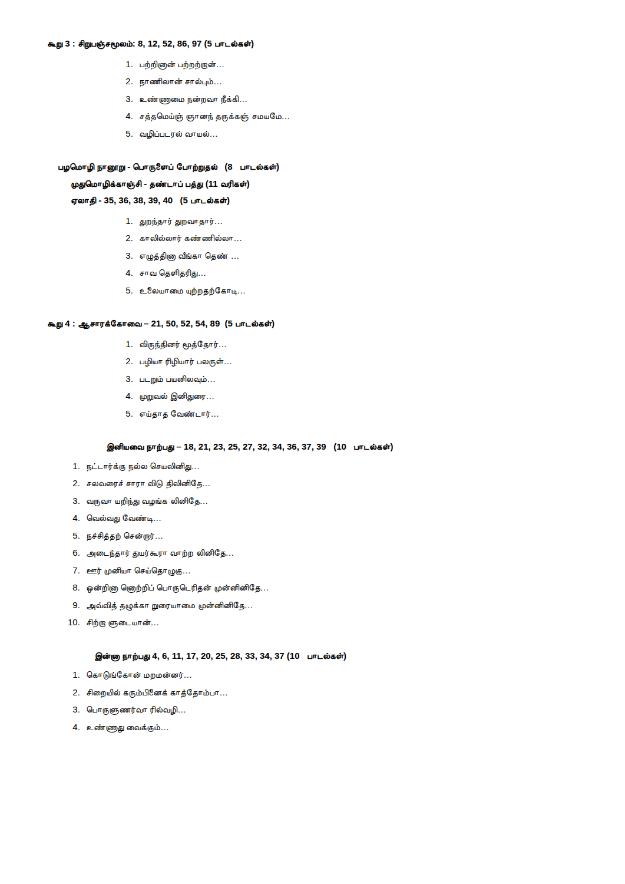கூறு 3 : சிறுபஞ்சமூலம்: 8, 12, 52, 86, 97 (5 பாடல்கள்)
பற்றினான் பற்றற்றான்…
நாணிலான் சால்பும்…
உண்ணாமை நன்றவா நீக்கி…
சத்தமெய்ஞ் ஞானந் தருக்கஞ் சமயமே…
வழிப்படரல் வாயல்…
பழமொழி நானூறு - பொருளைப் போற்றுதல் (8 பாடல்கள்)
முதுமொழிக்காஞ்சி - தண்டாப் பத்து (11 வரிகள்)
ஏலாதி - 35, 36, 38, 39, 40 (5 பாடல்கள்)
துறந்தார் துறவாதார்…
காலில்லார் கண்ணில்லா…
எழுத்தினா வீங்கா தெண் …
சாவ தெளிதரிது…
உலையாமை யுற்றதற்கோடி…
கூறு 4 : ஆசாரக்கோவை – 21, 50, 52, 54, 89 (5 பாடல்கள்)
விருந்தினர் மூத்தோர்…
பழியா ரிழியார் பலருள்…
படறும் பயனிலவும்…
முறுவல் இனிதுரை…
எய்தாத வேண்டார்…
இனியவை நாற்பது – 18, 21, 23, 25, 27, 32, 34, 36, 37, 39 (10 பாடல்கள்)
நட்டார்க்கு நல்ல செயலினிது…
சலவரைச் சாரா விடு திலினிதே…
வருவா யறிந்து வழங்க லினிதே…
வெல்வது வேண்டி…
நச்சித்தற் சென்றார்…
அடைந்தார் துயர்கூரா வாற்ற லினிதே…
ஊர் முனியா செய்தொழுகு…
ஒன்றினா னொற்றிப் பொருடெரிதன் முன்னினிதே…
அவ்வித் தழுக்கா றுரையாமை முன்னினிதே…
சிற்றா ளுடையான்…
இன்னா நாற்பது 4, 6, 11, 17, 20, 25, 28, 33, 34, 37 (10 பாடல்கள்)
கொடுங்கோன் மறமன்னர்…
சிறையில் கரும்பினைக் காத்தோம்பா…
பொருளுணர்வா ரில்வழி…
உண்ணாது வைக்கும்…